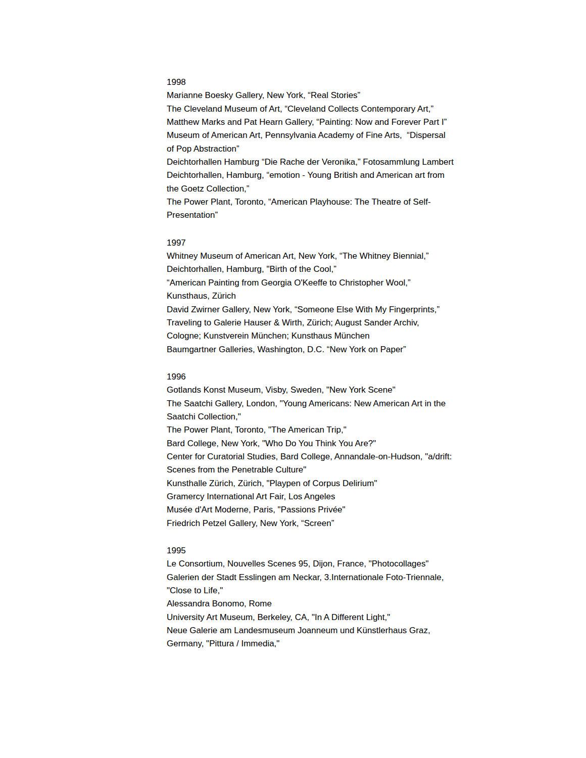1998
Marianne Boesky Gallery, New York, “Real Stories”
The Cleveland Museum of Art, “Cleveland Collects Contemporary Art,”
Matthew Marks and Pat Hearn Gallery, “Painting: Now and Forever Part I”
Museum of American Art, Pennsylvania Academy of Fine Arts, “Dispersal of Pop Abstraction”
Deichtorhallen Hamburg “Die Rache der Veronika,” Fotosammlung Lambert
Deichtorhallen, Hamburg, “emotion - Young British and American art from the Goetz Collection,”
The Power Plant, Toronto, “American Playhouse: The Theatre of Self-Presentation”
1997
Whitney Museum of American Art, New York, “The Whitney Biennial,”
Deichtorhallen, Hamburg, "Birth of the Cool,”
“American Painting from Georgia O'Keeffe to Christopher Wool,” Kunsthaus, Zürich
David Zwirner Gallery, New York, “Someone Else With My Fingerprints,”
Traveling to Galerie Hauser & Wirth, Zürich; August Sander Archiv, Cologne; Kunstverein München; Kunsthaus München
Baumgartner Galleries, Washington, D.C. “New York on Paper”
1996
Gotlands Konst Museum, Visby, Sweden, "New York Scene"
The Saatchi Gallery, London, "Young Americans: New American Art in the Saatchi Collection,"
The Power Plant, Toronto, "The American Trip,"
Bard College, New York, "Who Do You Think You Are?"
Center for Curatorial Studies, Bard College, Annandale-on-Hudson, "a/drift: Scenes from the Penetrable Culture"
Kunsthalle Zürich, Zürich, "Playpen of Corpus Delirium"
Gramercy International Art Fair, Los Angeles
Musée d'Art Moderne, Paris, "Passions Privée"
Friedrich Petzel Gallery, New York, “Screen”
1995
Le Consortium, Nouvelles Scenes 95, Dijon, France, "Photocollages"
Galerien der Stadt Esslingen am Neckar, 3.Internationale Foto-Triennale, "Close to Life,"
Alessandra Bonomo, Rome
University Art Museum, Berkeley, CA, "In A Different Light,"
Neue Galerie am Landesmuseum Joanneum und Künstlerhaus Graz, Germany, "Pittura / Immedia,"